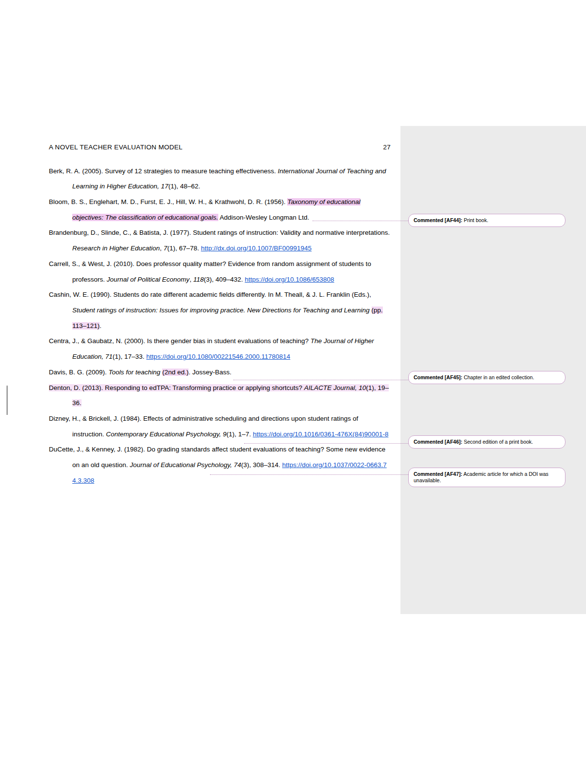A Novel Teacher Evaluation Model 27
Berk, R. A. (2005). Survey of 12 strategies to measure teaching effectiveness. International Journal of Teaching and Learning in Higher Education, 17(1), 48–62.
Bloom, B. S., Englehart, M. D., Furst, E. J., Hill, W. H., & Krathwohl, D. R. (1956). Taxonomy of educational objectives: The classification of educational goals. Addison-Wesley Longman Ltd.
Brandenburg, D., Slinde, C., & Batista, J. (1977). Student ratings of instruction: Validity and normative interpretations. Research in Higher Education, 7(1), 67–78. http://dx.doi.org/10.1007/BF00991945
Carrell, S., & West, J. (2010). Does professor quality matter? Evidence from random assignment of students to professors. Journal of Political Economy, 118(3), 409–432. https://doi.org/10.1086/653808
Cashin, W. E. (1990). Students do rate different academic fields differently. In M. Theall, & J. L. Franklin (Eds.), Student ratings of instruction: Issues for improving practice. New Directions for Teaching and Learning (pp. 113–121).
Centra, J., & Gaubatz, N. (2000). Is there gender bias in student evaluations of teaching? The Journal of Higher Education, 71(1), 17–33. https://doi.org/10.1080/00221546.2000.11780814
Davis, B. G. (2009). Tools for teaching (2nd ed.). Jossey-Bass.
Denton, D. (2013). Responding to edTPA: Transforming practice or applying shortcuts? AILACTE Journal, 10(1), 19–36.
Dizney, H., & Brickell, J. (1984). Effects of administrative scheduling and directions upon student ratings of instruction. Contemporary Educational Psychology, 9(1), 1–7. https://doi.org/10.1016/0361-476X(84)90001-8
DuCette, J., & Kenney, J. (1982). Do grading standards affect student evaluations of teaching? Some new evidence on an old question. Journal of Educational Psychology, 74(3), 308–314. https://doi.org/10.1037/0022-0663.74.3.308
Commented [AF44]: Print book.
Commented [AF45]: Chapter in an edited collection.
Commented [AF46]: Second edition of a print book.
Commented [AF47]: Academic article for which a DOI was unavailable.